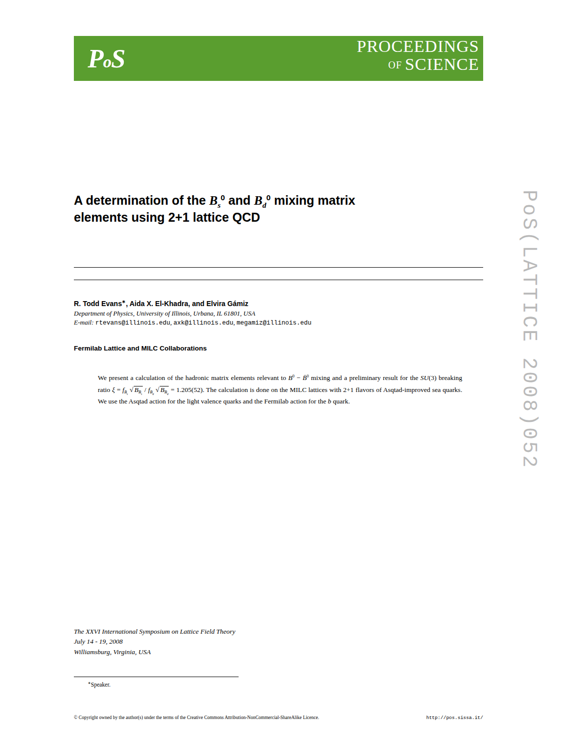Po S
PROCEEDINGS
OFSCIENCE
PoS(LATTICE 2008)052
A determination of the Bs0 and Bd0 mixing matrix
elements using 2+1 lattice QCD
R. Todd Evans∗, Aida X. El-Khadra, and Elvira Gámiz
Department of Physics, University of Illinois, Urbana, IL 61801, USA
E-mail: rtevans@illinois.edu, axk@illinois.edu, megamiz@illinois.edu
Fermilab Lattice and MILC Collaborations
We present a calculation of the hadronic matrix elements relevant to B0 − B̄0 mixing and a preliminary result for the SU(3) breaking ratio ξ = fBs √BBs / fBd √BBd = 1.205(52). The calculation is done on the MILC lattices with 2+1 flavors of Asqtad-improved sea quarks. We use the Asqtad action for the light valence quarks and the Fermilab action for the b quark.
The XXVI International Symposium on Lattice Field Theory
July 14 - 19, 2008
Williamsburg, Virginia, USA
∗Speaker.
© Copyright owned by the author(s) under the terms of the Creative Commons Attribution-NonCommercial-ShareAlike Licence. http://pos.sissa.it/